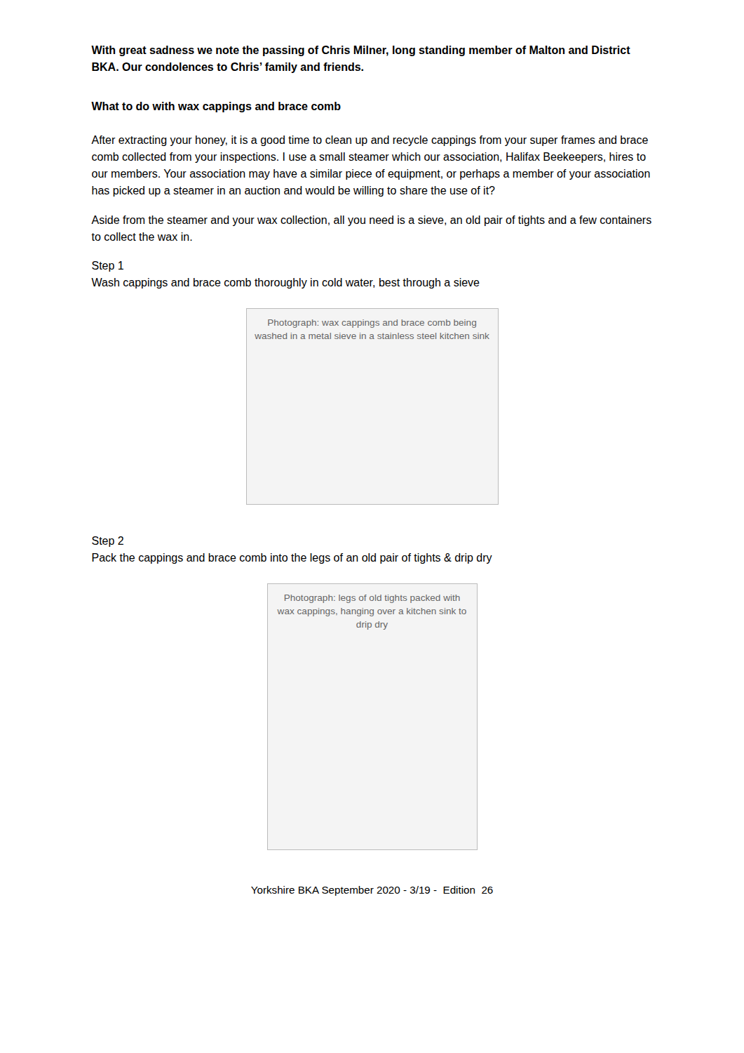With great sadness we note the passing of Chris Milner, long standing member of Malton and District BKA. Our condolences to Chris’ family and friends.
What to do with wax cappings and brace comb
After extracting your honey, it is a good time to clean up and recycle cappings from your super frames and brace comb collected from your inspections. I use a small steamer which our association, Halifax Beekeepers, hires to our members. Your association may have a similar piece of equipment, or perhaps a member of your association has picked up a steamer in an auction and would be willing to share the use of it?
Aside from the steamer and your wax collection, all you need is a sieve, an old pair of tights and a few containers to collect the wax in.
Step 1
Wash cappings and brace comb thoroughly in cold water, best through a sieve
Photograph: wax cappings and brace comb being washed in a metal sieve in a stainless steel kitchen sink
Step 2
Pack the cappings and brace comb into the legs of an old pair of tights & drip dry
Photograph: legs of old tights packed with wax cappings, hanging over a kitchen sink to drip dry
Yorkshire BKA September 2020 - 3/19 - Edition 26